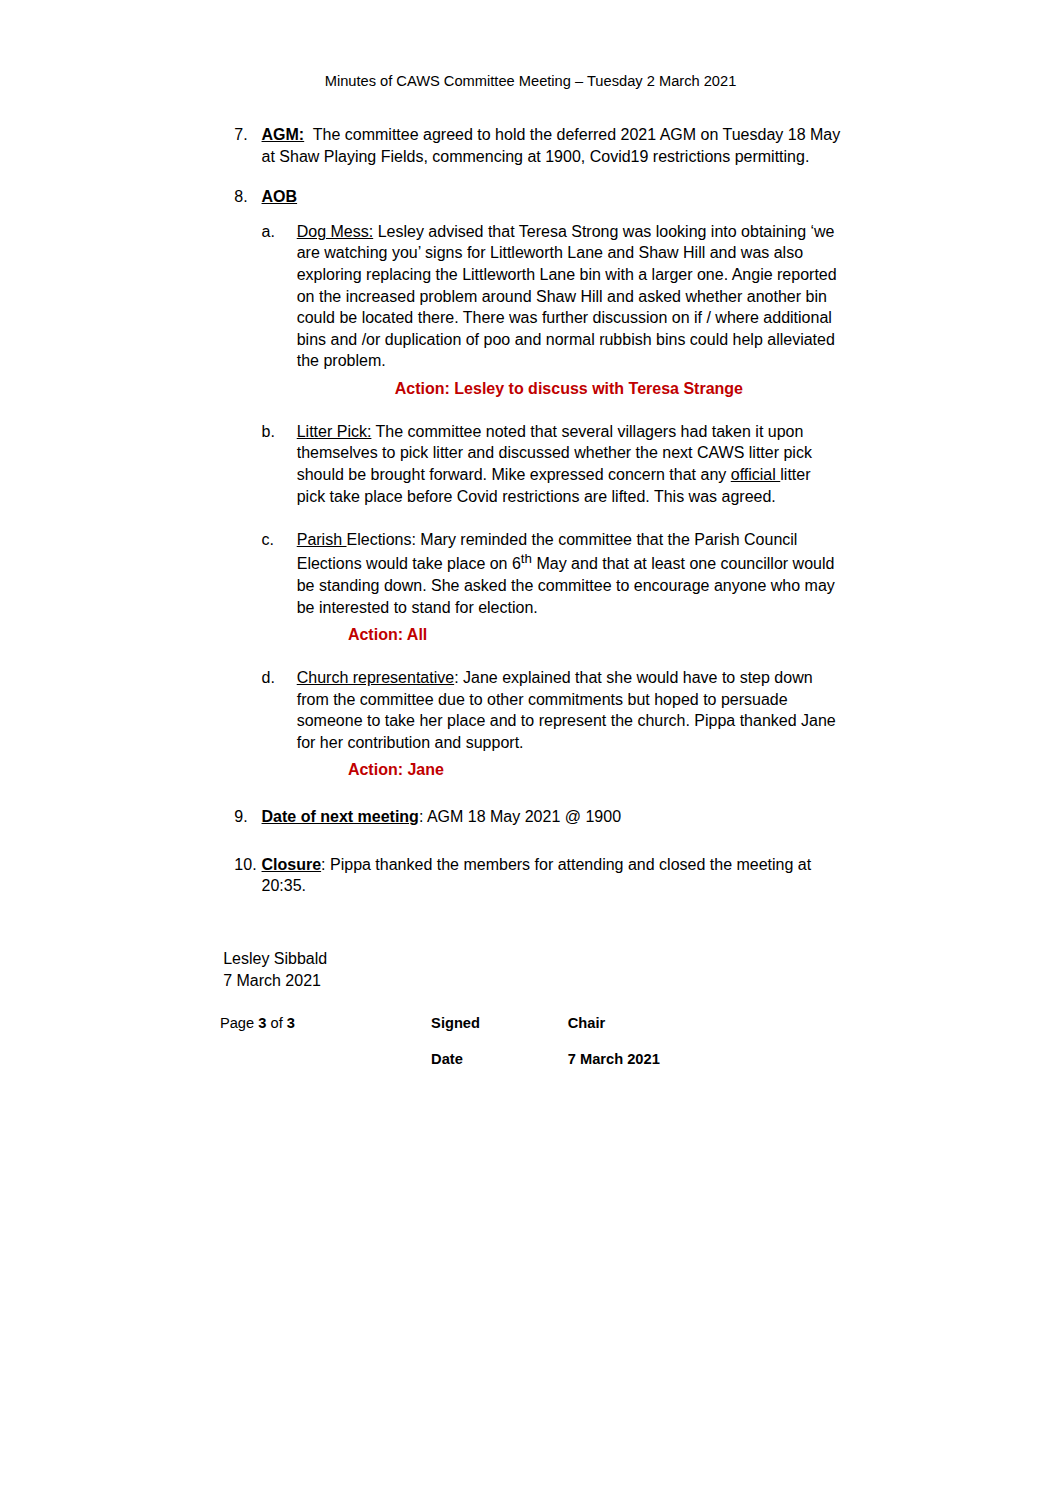Minutes of CAWS Committee Meeting – Tuesday 2 March 2021
AGM: The committee agreed to hold the deferred 2021 AGM on Tuesday 18 May at Shaw Playing Fields, commencing at 1900, Covid19 restrictions permitting.
AOB
Dog Mess: Lesley advised that Teresa Strong was looking into obtaining ‘we are watching you’ signs for Littleworth Lane and Shaw Hill and was also exploring replacing the Littleworth Lane bin with a larger one. Angie reported on the increased problem around Shaw Hill and asked whether another bin could be located there. There was further discussion on if / where additional bins and /or duplication of poo and normal rubbish bins could help alleviated the problem.
Action: Lesley to discuss with Teresa Strange
Litter Pick: The committee noted that several villagers had taken it upon themselves to pick litter and discussed whether the next CAWS litter pick should be brought forward. Mike expressed concern that any official litter pick take place before Covid restrictions are lifted. This was agreed.
Parish Elections: Mary reminded the committee that the Parish Council Elections would take place on 6th May and that at least one councillor would be standing down. She asked the committee to encourage anyone who may be interested to stand for election.
Action: All
Church representative: Jane explained that she would have to step down from the committee due to other commitments but hoped to persuade someone to take her place and to represent the church. Pippa thanked Jane for her contribution and support.
Action: Jane
Date of next meeting: AGM 18 May 2021 @ 1900
Closure: Pippa thanked the members for attending and closed the meeting at 20:35.
Lesley Sibbald
7 March 2021
Page 3 of 3
Signed
Chair
Date
7 March 2021